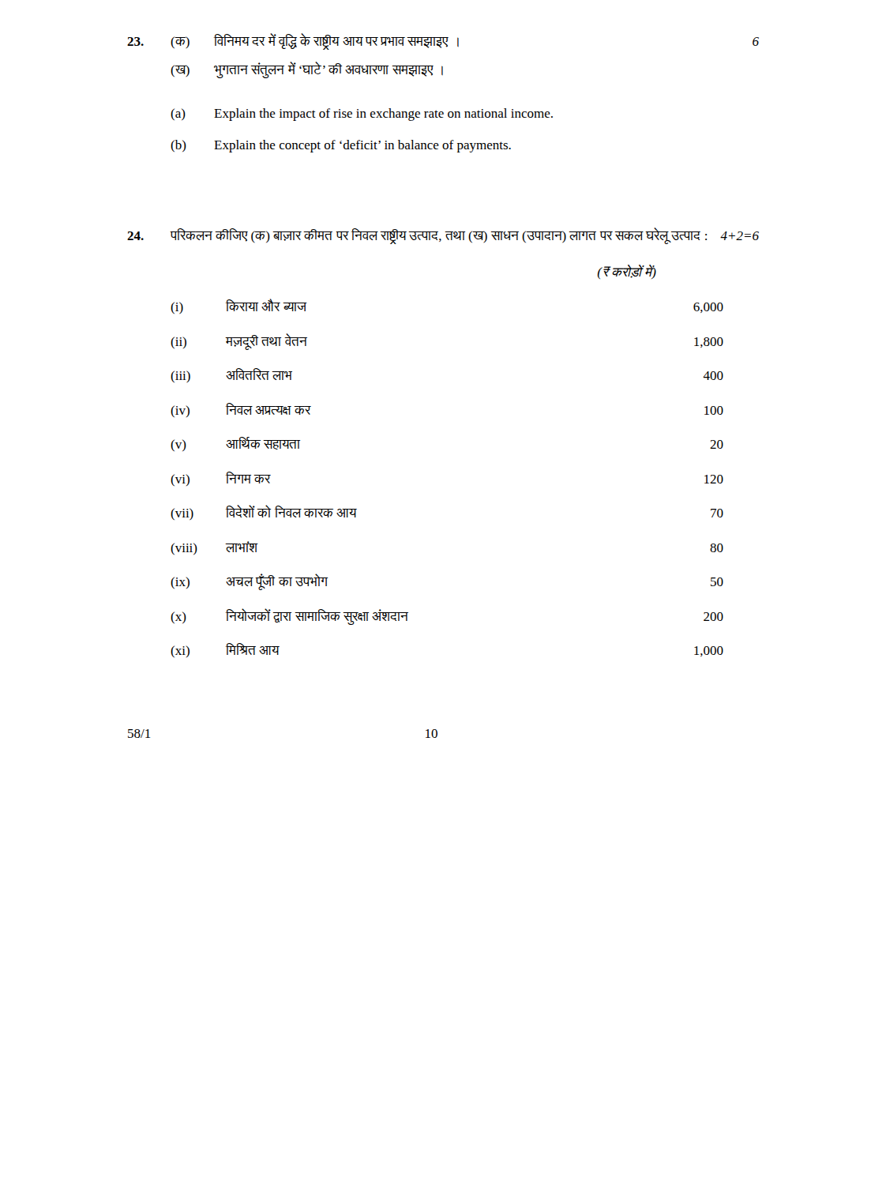23.
(क)
विनिमय दर में वृद्धि के राष्ट्रीय आय पर प्रभाव समझाइए ।
6
(ख)
भुगतान संतुलन में ‘घाटे’ की अवधारणा समझाइए ।
(a)
Explain the impact of rise in exchange rate on national income.
(b)
Explain the concept of ‘deficit’ in balance of payments.
24.
परिकलन कीजिए (क) बाज़ार कीमत पर निवल राष्ट्रीय उत्पाद, तथा (ख) साधन (उपादान) लागत पर सकल घरेलू उत्पाद :
4+2=6
(₹ करोड़ों में)
| (i) | किराया और ब्याज | 6,000 |
| (ii) | मज़दूरी तथा वेतन | 1,800 |
| (iii) | अवितरित लाभ | 400 |
| (iv) | निवल अप्रत्यक्ष कर | 100 |
| (v) | आर्थिक सहायता | 20 |
| (vi) | निगम कर | 120 |
| (vii) | विदेशों को निवल कारक आय | 70 |
| (viii) | लाभांश | 80 |
| (ix) | अचल पूँजी का उपभोग | 50 |
| (x) | नियोजकों द्वारा सामाजिक सुरक्षा अंशदान | 200 |
| (xi) | मिश्रित आय | 1,000 |
58/1
10